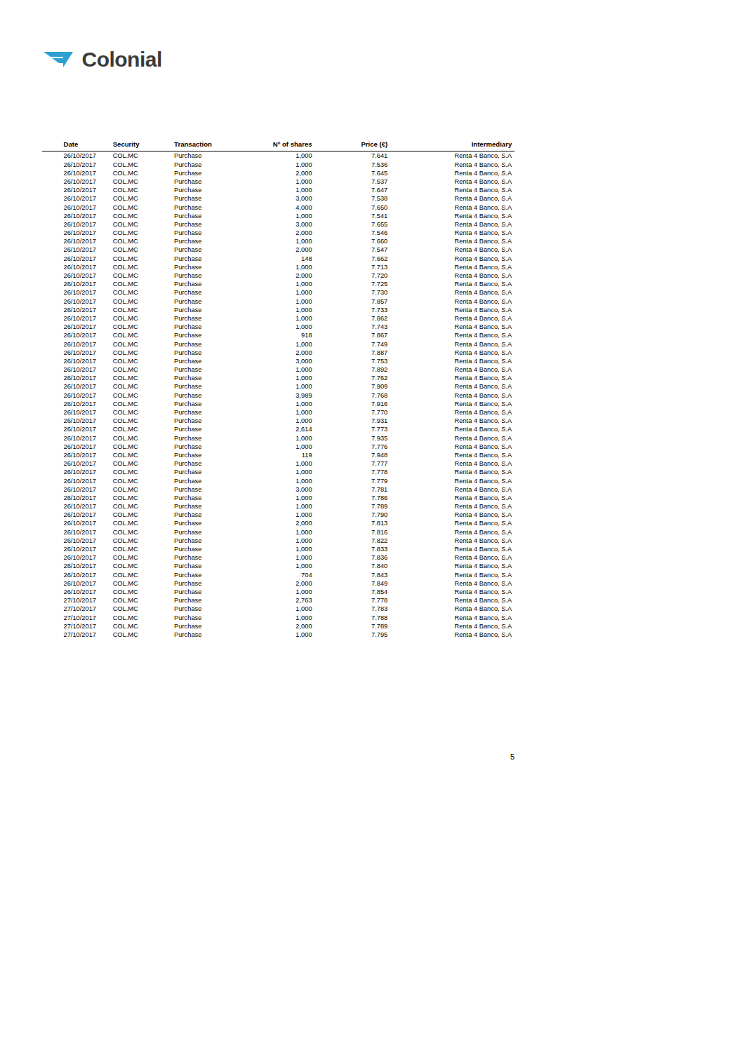Colonial
| Date | Security | Transaction | Nº of shares | Price (€) | Intermediary |
| --- | --- | --- | --- | --- | --- |
| 26/10/2017 | COL.MC | Purchase | 1,000 | 7.641 | Renta 4 Banco, S.A |
| 26/10/2017 | COL.MC | Purchase | 1,000 | 7.536 | Renta 4 Banco, S.A |
| 26/10/2017 | COL.MC | Purchase | 2,000 | 7.645 | Renta 4 Banco, S.A |
| 26/10/2017 | COL.MC | Purchase | 1,000 | 7.537 | Renta 4 Banco, S.A |
| 26/10/2017 | COL.MC | Purchase | 1,000 | 7.647 | Renta 4 Banco, S.A |
| 26/10/2017 | COL.MC | Purchase | 3,000 | 7.538 | Renta 4 Banco, S.A |
| 26/10/2017 | COL.MC | Purchase | 4,000 | 7.650 | Renta 4 Banco, S.A |
| 26/10/2017 | COL.MC | Purchase | 1,000 | 7.541 | Renta 4 Banco, S.A |
| 26/10/2017 | COL.MC | Purchase | 3,000 | 7.655 | Renta 4 Banco, S.A |
| 26/10/2017 | COL.MC | Purchase | 2,000 | 7.546 | Renta 4 Banco, S.A |
| 26/10/2017 | COL.MC | Purchase | 1,000 | 7.660 | Renta 4 Banco, S.A |
| 26/10/2017 | COL.MC | Purchase | 2,000 | 7.547 | Renta 4 Banco, S.A |
| 26/10/2017 | COL.MC | Purchase | 148 | 7.662 | Renta 4 Banco, S.A |
| 26/10/2017 | COL.MC | Purchase | 1,000 | 7.713 | Renta 4 Banco, S.A |
| 26/10/2017 | COL.MC | Purchase | 2,000 | 7.720 | Renta 4 Banco, S.A |
| 26/10/2017 | COL.MC | Purchase | 1,000 | 7.725 | Renta 4 Banco, S.A |
| 26/10/2017 | COL.MC | Purchase | 1,000 | 7.730 | Renta 4 Banco, S.A |
| 26/10/2017 | COL.MC | Purchase | 1,000 | 7.857 | Renta 4 Banco, S.A |
| 26/10/2017 | COL.MC | Purchase | 1,000 | 7.733 | Renta 4 Banco, S.A |
| 26/10/2017 | COL.MC | Purchase | 1,000 | 7.862 | Renta 4 Banco, S.A |
| 26/10/2017 | COL.MC | Purchase | 1,000 | 7.743 | Renta 4 Banco, S.A |
| 26/10/2017 | COL.MC | Purchase | 918 | 7.867 | Renta 4 Banco, S.A |
| 26/10/2017 | COL.MC | Purchase | 1,000 | 7.749 | Renta 4 Banco, S.A |
| 26/10/2017 | COL.MC | Purchase | 2,000 | 7.887 | Renta 4 Banco, S.A |
| 26/10/2017 | COL.MC | Purchase | 3,000 | 7.753 | Renta 4 Banco, S.A |
| 26/10/2017 | COL.MC | Purchase | 1,000 | 7.892 | Renta 4 Banco, S.A |
| 26/10/2017 | COL.MC | Purchase | 1,000 | 7.762 | Renta 4 Banco, S.A |
| 26/10/2017 | COL.MC | Purchase | 1,000 | 7.909 | Renta 4 Banco, S.A |
| 26/10/2017 | COL.MC | Purchase | 3,989 | 7.768 | Renta 4 Banco, S.A |
| 26/10/2017 | COL.MC | Purchase | 1,000 | 7.916 | Renta 4 Banco, S.A |
| 26/10/2017 | COL.MC | Purchase | 1,000 | 7.770 | Renta 4 Banco, S.A |
| 26/10/2017 | COL.MC | Purchase | 1,000 | 7.931 | Renta 4 Banco, S.A |
| 26/10/2017 | COL.MC | Purchase | 2,614 | 7.773 | Renta 4 Banco, S.A |
| 26/10/2017 | COL.MC | Purchase | 1,000 | 7.935 | Renta 4 Banco, S.A |
| 26/10/2017 | COL.MC | Purchase | 1,000 | 7.776 | Renta 4 Banco, S.A |
| 26/10/2017 | COL.MC | Purchase | 119 | 7.948 | Renta 4 Banco, S.A |
| 26/10/2017 | COL.MC | Purchase | 1,000 | 7.777 | Renta 4 Banco, S.A |
| 26/10/2017 | COL.MC | Purchase | 1,000 | 7.778 | Renta 4 Banco, S.A |
| 26/10/2017 | COL.MC | Purchase | 1,000 | 7.779 | Renta 4 Banco, S.A |
| 26/10/2017 | COL.MC | Purchase | 3,000 | 7.781 | Renta 4 Banco, S.A |
| 26/10/2017 | COL.MC | Purchase | 1,000 | 7.786 | Renta 4 Banco, S.A |
| 26/10/2017 | COL.MC | Purchase | 1,000 | 7.789 | Renta 4 Banco, S.A |
| 26/10/2017 | COL.MC | Purchase | 1,000 | 7.790 | Renta 4 Banco, S.A |
| 26/10/2017 | COL.MC | Purchase | 2,000 | 7.813 | Renta 4 Banco, S.A |
| 26/10/2017 | COL.MC | Purchase | 1,000 | 7.816 | Renta 4 Banco, S.A |
| 26/10/2017 | COL.MC | Purchase | 1,000 | 7.822 | Renta 4 Banco, S.A |
| 26/10/2017 | COL.MC | Purchase | 1,000 | 7.833 | Renta 4 Banco, S.A |
| 26/10/2017 | COL.MC | Purchase | 1,000 | 7.836 | Renta 4 Banco, S.A |
| 26/10/2017 | COL.MC | Purchase | 1,000 | 7.840 | Renta 4 Banco, S.A |
| 26/10/2017 | COL.MC | Purchase | 704 | 7.843 | Renta 4 Banco, S.A |
| 26/10/2017 | COL.MC | Purchase | 2,000 | 7.849 | Renta 4 Banco, S.A |
| 26/10/2017 | COL.MC | Purchase | 1,000 | 7.854 | Renta 4 Banco, S.A |
| 27/10/2017 | COL.MC | Purchase | 2,763 | 7.778 | Renta 4 Banco, S.A |
| 27/10/2017 | COL.MC | Purchase | 1,000 | 7.783 | Renta 4 Banco, S.A |
| 27/10/2017 | COL.MC | Purchase | 1,000 | 7.788 | Renta 4 Banco, S.A |
| 27/10/2017 | COL.MC | Purchase | 2,000 | 7.789 | Renta 4 Banco, S.A |
| 27/10/2017 | COL.MC | Purchase | 1,000 | 7.795 | Renta 4 Banco, S.A |
5